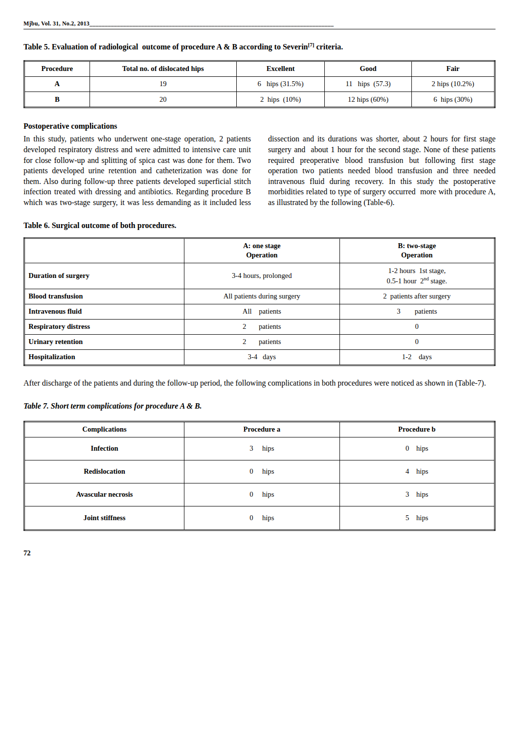Mjbu, Vol. 31, No.2, 2013________________________________________________________________________________
Table 5. Evaluation of radiological outcome of procedure A & B according to Severin[7] criteria.
| Procedure | Total no. of dislocated hips | Excellent | Good | Fair |
| --- | --- | --- | --- | --- |
| A | 19 | 6 hips (31.5%) | 11 hips (57.3) | 2 hips (10.2%) |
| B | 20 | 2 hips (10%) | 12 hips (60%) | 6 hips (30%) |
Postoperative complications
In this study, patients who underwent one-stage operation, 2 patients developed respiratory distress and were admitted to intensive care unit for close follow-up and splitting of spica cast was done for them. Two patients developed urine retention and catheterization was done for them. Also during follow-up three patients developed superficial stitch infection treated with dressing and antibiotics. Regarding procedure B which was two-stage surgery, it was less demanding as it included less dissection and its durations was shorter, about 2 hours for first stage surgery and about 1 hour for the second stage. None of these patients required preoperative blood transfusion but following first stage operation two patients needed blood transfusion and three needed intravenous fluid during recovery. In this study the postoperative morbidities related to type of surgery occurred more with procedure A, as illustrated by the following (Table-6).
Table 6. Surgical outcome of both procedures.
| | A: one stage Operation | B: two-stage Operation |
| --- | --- | --- |
| Duration of surgery | 3-4 hours, prolonged | 1-2 hours 1st stage, 0.5-1 hour 2 nd stage. |
| Blood transfusion | All patients during surgery | 2 patients after surgery |
| Intravenous fluid | All patients | 3 patients |
| Respiratory distress | 2 patients | 0 |
| Urinary retention | 2 patients | 0 |
| Hospitalization | 3-4 days | 1-2 days |
After discharge of the patients and during the follow-up period, the following complications in both procedures were noticed as shown in (Table-7).
Table 7. Short term complications for procedure A & B.
| Complications | Procedure a | Procedure b |
| --- | --- | --- |
| Infection | 3 hips | 0 hips |
| Redislocation | 0 hips | 4 hips |
| Avascular necrosis | 0 hips | 3 hips |
| Joint stiffness | 0 hips | 5 hips |
72